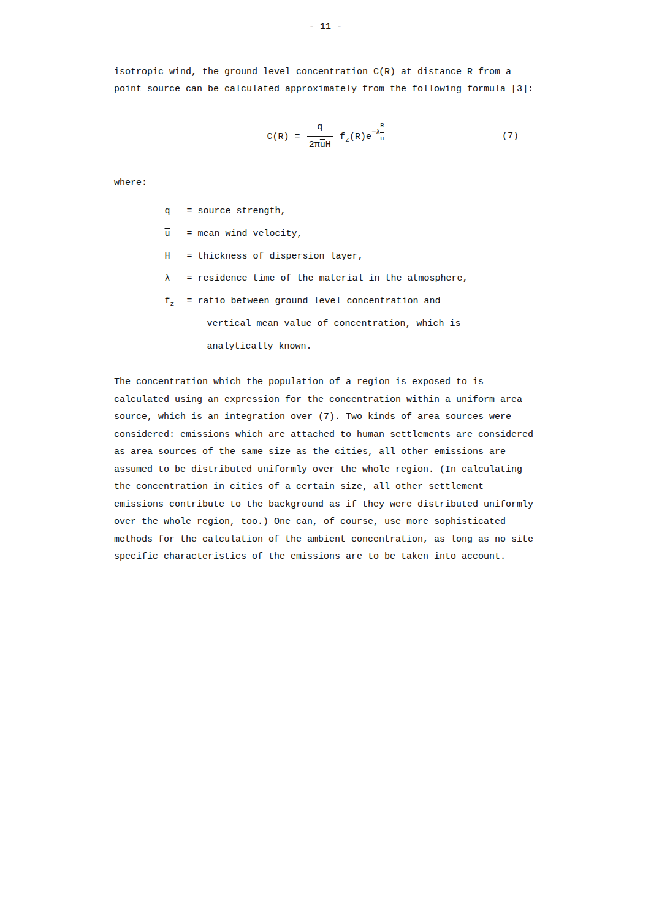- 11 -
isotropic wind, the ground level concentration C(R) at distance R from a point source can be calculated approximately from the following formula [3]:
C(R) = q 2πu H fz(R)e−λRu (7)
where:
q
= source strength,
u
= mean wind velocity,
H
= thickness of dispersion layer,
λ
= residence time of the material in the atmosphere,
fz
= ratio between ground level concentration and
vertical mean value of concentration, which is
analytically known.
The concentration which the population of a region is exposed to is calculated using an expression for the concentration within a uniform area source, which is an integration over (7). Two kinds of area sources were considered: emissions which are attached to human settlements are considered as area sources of the same size as the cities, all other emissions are assumed to be distributed uniformly over the whole region. (In calculating the concentration in cities of a certain size, all other settlement emissions contribute to the background as if they were distributed uniformly over the whole region, too.) One can, of course, use more sophisticated methods for the calculation of the ambient concentration, as long as no site specific characteristics of the emissions are to be taken into account.